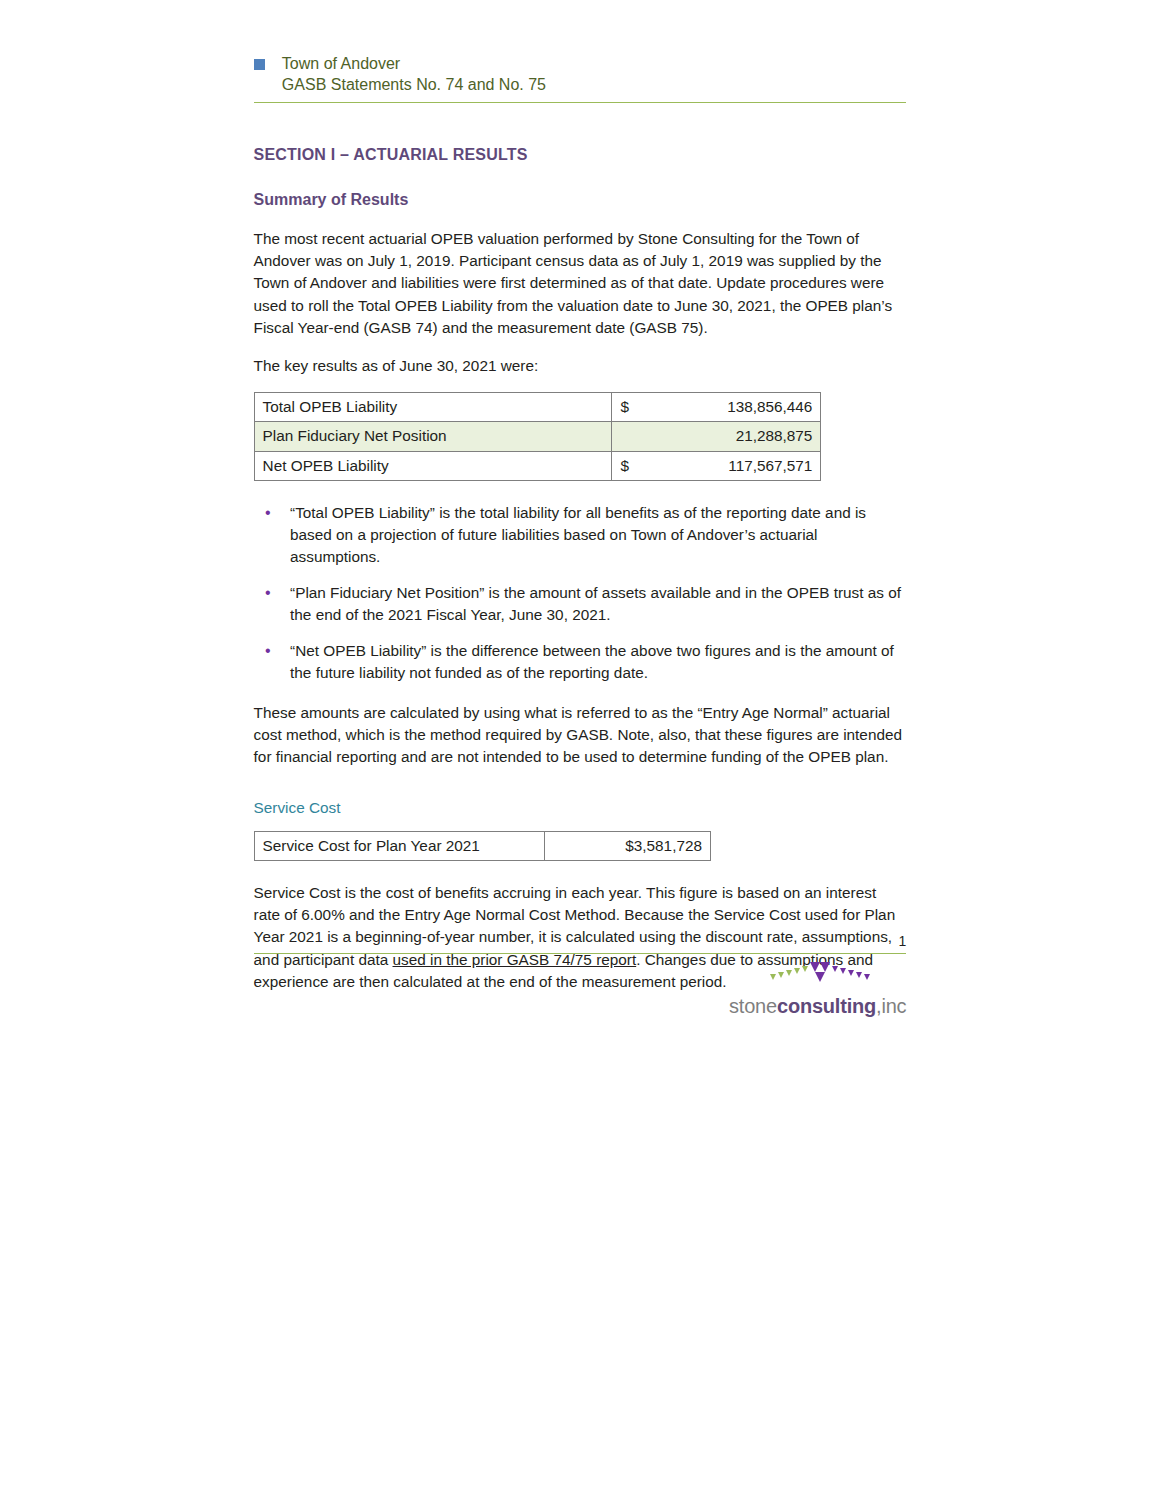Town of Andover
GASB Statements No. 74 and No. 75
SECTION I – ACTUARIAL RESULTS
Summary of Results
The most recent actuarial OPEB valuation performed by Stone Consulting for the Town of Andover was on July 1, 2019. Participant census data as of July 1, 2019 was supplied by the Town of Andover and liabilities were first determined as of that date. Update procedures were used to roll the Total OPEB Liability from the valuation date to June 30, 2021, the OPEB plan’s Fiscal Year-end (GASB 74) and the measurement date (GASB 75).
The key results as of June 30, 2021 were:
| Total OPEB Liability | $ 138,856,446 |
| Plan Fiduciary Net Position | 21,288,875 |
| Net OPEB Liability | $ 117,567,571 |
“Total OPEB Liability” is the total liability for all benefits as of the reporting date and is based on a projection of future liabilities based on Town of Andover’s actuarial assumptions.
“Plan Fiduciary Net Position” is the amount of assets available and in the OPEB trust as of the end of the 2021 Fiscal Year, June 30, 2021.
“Net OPEB Liability” is the difference between the above two figures and is the amount of the future liability not funded as of the reporting date.
These amounts are calculated by using what is referred to as the “Entry Age Normal” actuarial cost method, which is the method required by GASB. Note, also, that these figures are intended for financial reporting and are not intended to be used to determine funding of the OPEB plan.
Service Cost
| Service Cost for Plan Year 2021 | $ 3,581,728 |
Service Cost is the cost of benefits accruing in each year. This figure is based on an interest rate of 6.00% and the Entry Age Normal Cost Method. Because the Service Cost used for Plan Year 2021 is a beginning-of-year number, it is calculated using the discount rate, assumptions, and participant data used in the prior GASB 74/75 report. Changes due to assumptions and experience are then calculated at the end of the measurement period.
1
stone consulting,inc